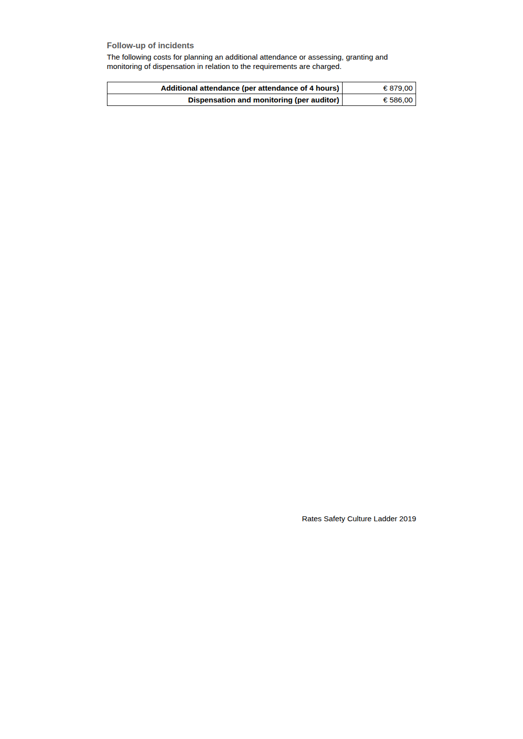Follow-up of incidents
The following costs for planning an additional attendance or assessing, granting and monitoring of dispensation in relation to the requirements are charged.
| Additional attendance (per attendance of 4 hours) | € 879,00 |
| Dispensation and monitoring (per auditor) | € 586,00 |
Rates Safety Culture Ladder 2019